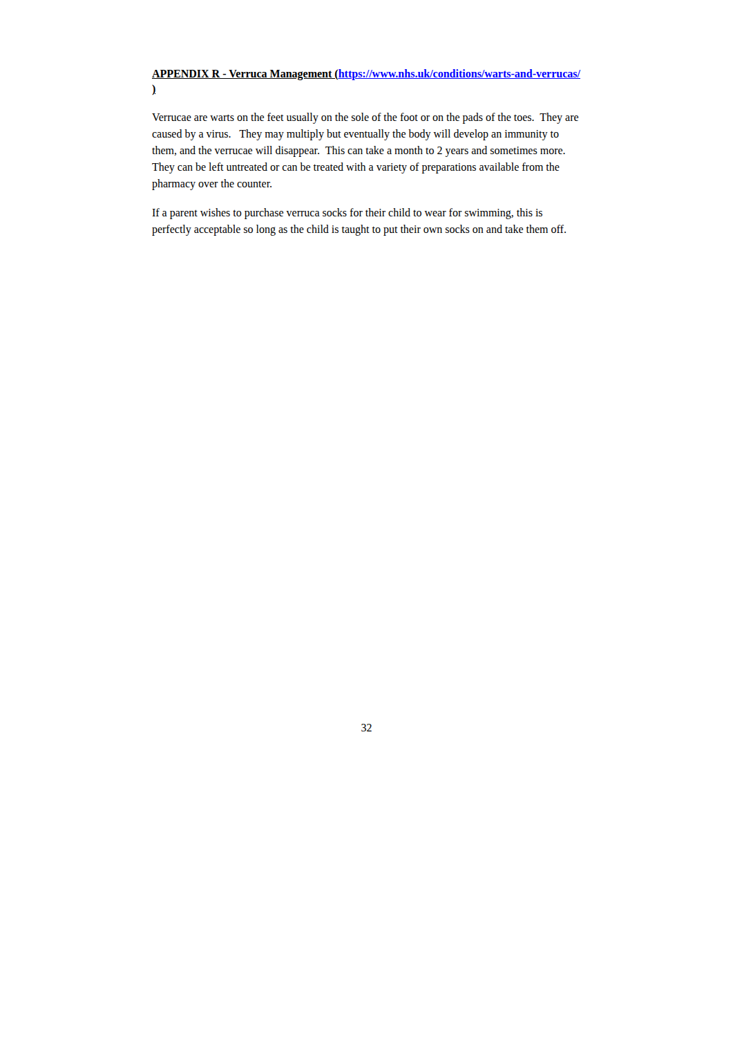APPENDIX R - Verruca Management (https://www.nhs.uk/conditions/warts-and-verrucas/ )
Verrucae are warts on the feet usually on the sole of the foot or on the pads of the toes. They are caused by a virus. They may multiply but eventually the body will develop an immunity to them, and the verrucae will disappear. This can take a month to 2 years and sometimes more. They can be left untreated or can be treated with a variety of preparations available from the pharmacy over the counter.
If a parent wishes to purchase verruca socks for their child to wear for swimming, this is perfectly acceptable so long as the child is taught to put their own socks on and take them off.
32